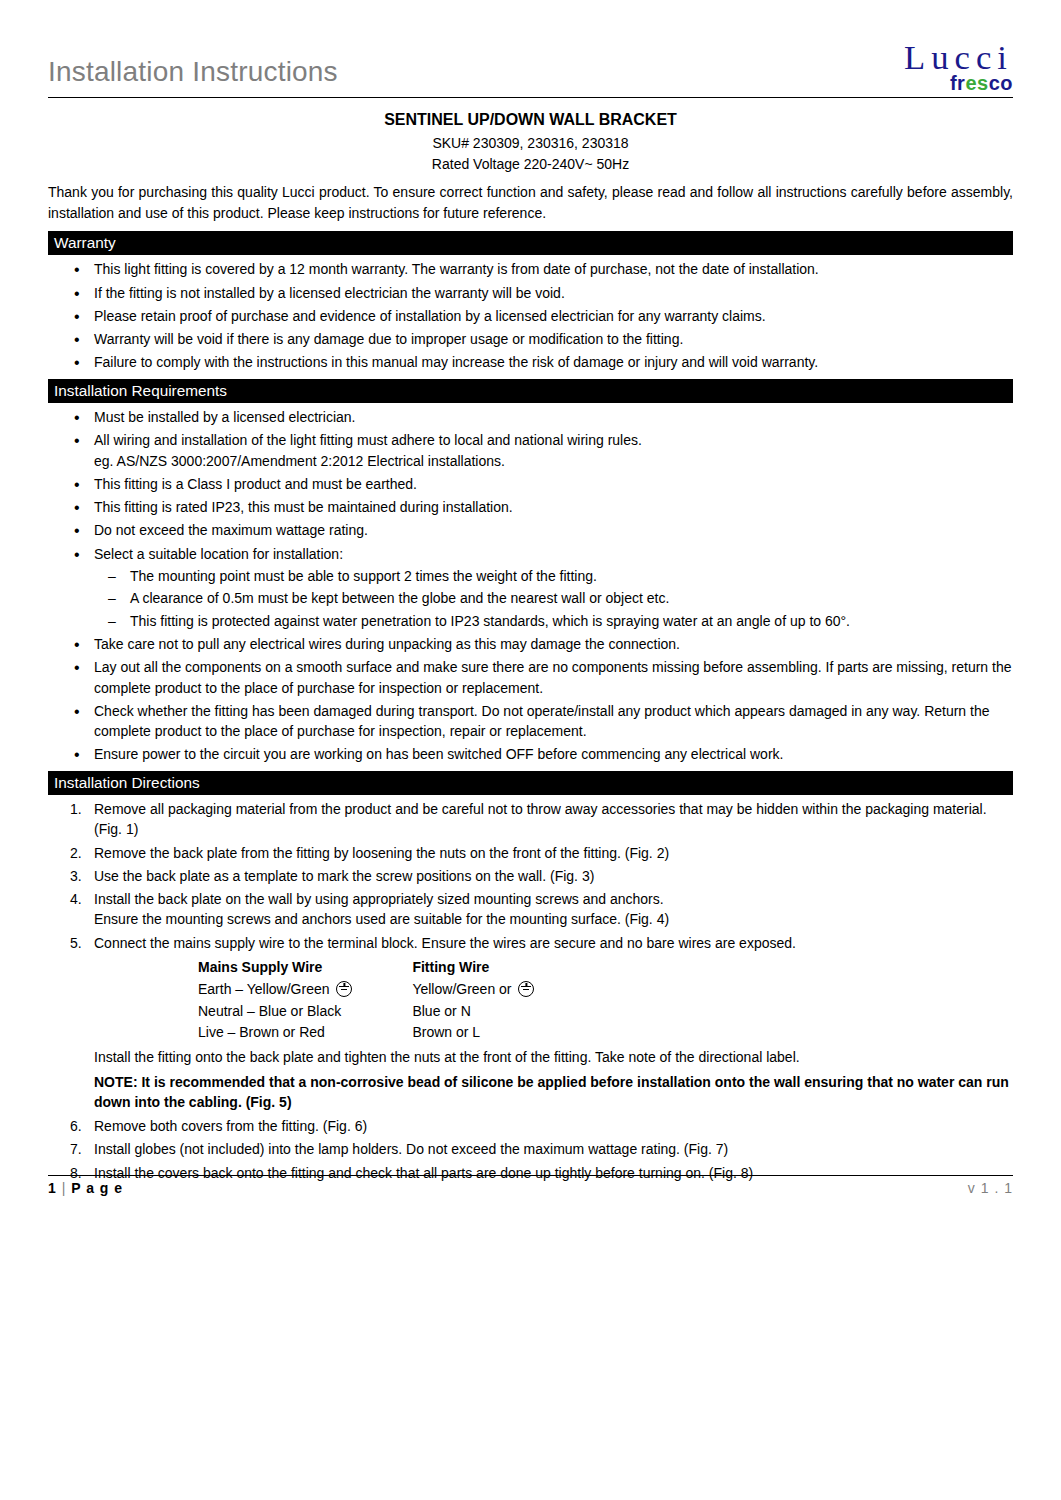Installation Instructions
Lucci
fr es co
SENTINEL UP/DOWN WALL BRACKET
SKU# 230309, 230316, 230318
Rated Voltage 220-240V~ 50Hz
Thank you for purchasing this quality Lucci product. To ensure correct function and safety, please read and follow all instructions carefully before assembly, installation and use of this product. Please keep instructions for future reference.
Warranty
This light fitting is covered by a 12 month warranty. The warranty is from date of purchase, not the date of installation.
If the fitting is not installed by a licensed electrician the warranty will be void.
Please retain proof of purchase and evidence of installation by a licensed electrician for any warranty claims.
Warranty will be void if there is any damage due to improper usage or modification to the fitting.
Failure to comply with the instructions in this manual may increase the risk of damage or injury and will void warranty.
Installation Requirements
Must be installed by a licensed electrician.
All wiring and installation of the light fitting must adhere to local and national wiring rules.eg. AS/NZS 3000:2007/Amendment 2:2012 Electrical installations.
This fitting is a Class I product and must be earthed.
This fitting is rated IP23, this must be maintained during installation.
Do not exceed the maximum wattage rating.
Select a suitable location for installation:
The mounting point must be able to support 2 times the weight of the fitting.
A clearance of 0.5m must be kept between the globe and the nearest wall or object etc.
This fitting is protected against water penetration to IP23 standards, which is spraying water at an angle of up to 60°.
Take care not to pull any electrical wires during unpacking as this may damage the connection.
Lay out all the components on a smooth surface and make sure there are no components missing before assembling. If parts are missing, return the complete product to the place of purchase for inspection or replacement.
Check whether the fitting has been damaged during transport. Do not operate/install any product which appears damaged in any way. Return the complete product to the place of purchase for inspection, repair or replacement.
Ensure power to the circuit you are working on has been switched OFF before commencing any electrical work.
Installation Directions
Remove all packaging material from the product and be careful not to throw away accessories that may be hidden within the packaging material. (Fig. 1)
Remove the back plate from the fitting by loosening the nuts on the front of the fitting. (Fig. 2)
Use the back plate as a template to mark the screw positions on the wall. (Fig. 3)
Install the back plate on the wall by using appropriately sized mounting screws and anchors.Ensure the mounting screws and anchors used are suitable for the mounting surface. (Fig. 4)
Connect the mains supply wire to the terminal block. Ensure the wires are secure and no bare wires are exposed.
| Mains Supply Wire | Fitting Wire |
| --- | --- |
| Earth – Yellow/Green | Yellow/Green or |
| Neutral – Blue or Black | Blue or N |
| Live – Brown or Red | Brown or L |
Install the fitting onto the back plate and tighten the nuts at the front of the fitting. Take note of the directional label.
NOTE: It is recommended that a non-corrosive bead of silicone be applied before installation onto the wall ensuring that no water can run down into the cabling. (Fig. 5)
Remove both covers from the fitting. (Fig. 6)
Install globes (not included) into the lamp holders. Do not exceed the maximum wattage rating. (Fig. 7)
Install the covers back onto the fitting and check that all parts are done up tightly before turning on. (Fig. 8)
1 | P a g e
v 1 . 1